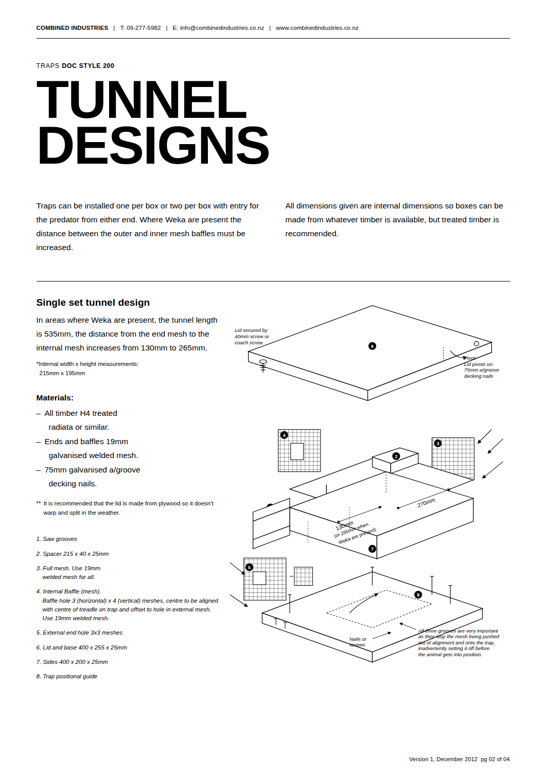COMBINED INDUSTRIES | T: 09-277-5982 | E: info@combinedindustries.co.nz | www.combinedindustries.co.nz
TRAPS DOC STYLE 200
TUNNEL DESIGNS
Traps can be installed one per box or two per box with entry for the predator from either end. Where Weka are present the distance between the outer and inner mesh baffles must be increased.
All dimensions given are internal dimensions so boxes can be made from whatever timber is available, but treated timber is recommended.
Single set tunnel design
In areas where Weka are present, the tunnel length is 535mm, the distance from the end mesh to the internal mesh increases from 130mm to 265mm.
*Internal width x height measurements:215mm x 195mm
Materials:
All timber H4 treatedradiata or similar.
Ends and baffles 19mmgalvanised welded mesh.
75mm galvanised a/groovedecking nails.
It is recommended that the lid is made from plywood so it doesn't warp and split in the weather.
Saw grooves
Spacer 215 x 40 x 25mm
Full mesh. Use 19mmwelded mesh for all.
Internal Baffle (mesh).Baffle hole 3 (horizontal) x 4 (vertical) meshes, centre to be aligned with centre of treadle on trap and offset to hole in external mesh. Use 19mm welded mesh.
External end hole 3x3 meshes
Lid and base 400 x 255 x 25mm
Sides 400 x 200 x 25mm
Trap positional guide
6 Lid secured by 40mm screw or coach screw. Pivot Lid pivots on 75mm a/groove decking nails 4 3 2 7 1 270mm 130mm (or 265mm when Weka are present) 5 8 Nails or screws All three grooves are very important as they stop the mesh being pushed out of alignment and onto the trap, inadvertently setting it off before the animal gets into position.
Version 1, December 2012 pg 02 of 04